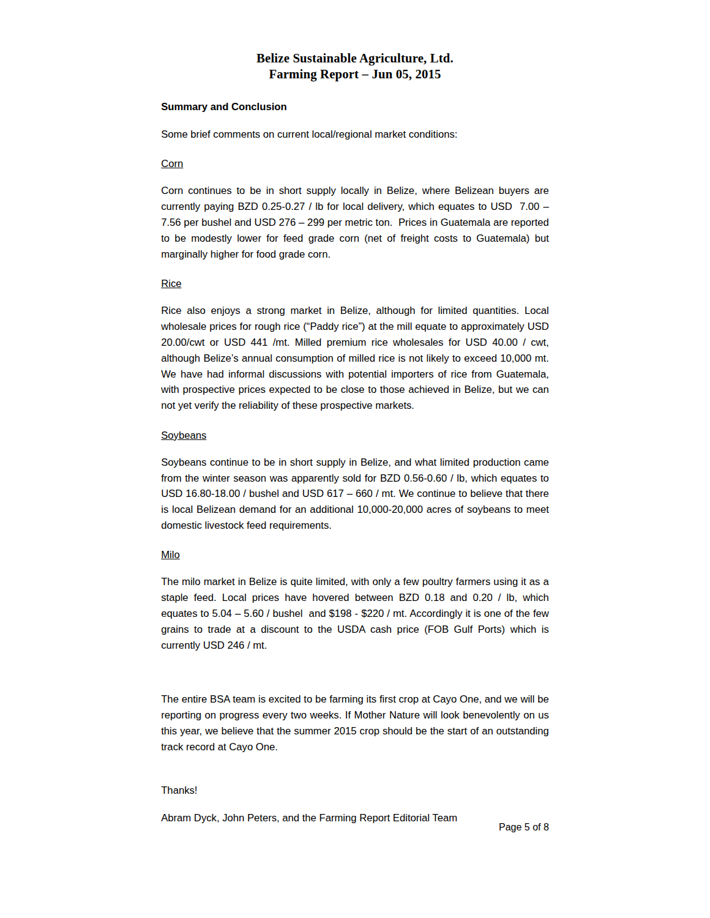Belize Sustainable Agriculture, Ltd.
Farming Report – Jun 05, 2015
Summary and Conclusion
Some brief comments on current local/regional market conditions:
Corn
Corn continues to be in short supply locally in Belize, where Belizean buyers are currently paying BZD 0.25-0.27 / lb for local delivery, which equates to USD 7.00 – 7.56 per bushel and USD 276 – 299 per metric ton. Prices in Guatemala are reported to be modestly lower for feed grade corn (net of freight costs to Guatemala) but marginally higher for food grade corn.
Rice
Rice also enjoys a strong market in Belize, although for limited quantities. Local wholesale prices for rough rice (“Paddy rice”) at the mill equate to approximately USD 20.00/cwt or USD 441 /mt. Milled premium rice wholesales for USD 40.00 / cwt, although Belize’s annual consumption of milled rice is not likely to exceed 10,000 mt. We have had informal discussions with potential importers of rice from Guatemala, with prospective prices expected to be close to those achieved in Belize, but we can not yet verify the reliability of these prospective markets.
Soybeans
Soybeans continue to be in short supply in Belize, and what limited production came from the winter season was apparently sold for BZD 0.56-0.60 / lb, which equates to USD 16.80-18.00 / bushel and USD 617 – 660 / mt. We continue to believe that there is local Belizean demand for an additional 10,000-20,000 acres of soybeans to meet domestic livestock feed requirements.
Milo
The milo market in Belize is quite limited, with only a few poultry farmers using it as a staple feed. Local prices have hovered between BZD 0.18 and 0.20 / lb, which equates to 5.04 – 5.60 / bushel and $198 - $220 / mt. Accordingly it is one of the few grains to trade at a discount to the USDA cash price (FOB Gulf Ports) which is currently USD 246 / mt.
The entire BSA team is excited to be farming its first crop at Cayo One, and we will be reporting on progress every two weeks. If Mother Nature will look benevolently on us this year, we believe that the summer 2015 crop should be the start of an outstanding track record at Cayo One.
Thanks!
Abram Dyck, John Peters, and the Farming Report Editorial Team
Page 5 of 8